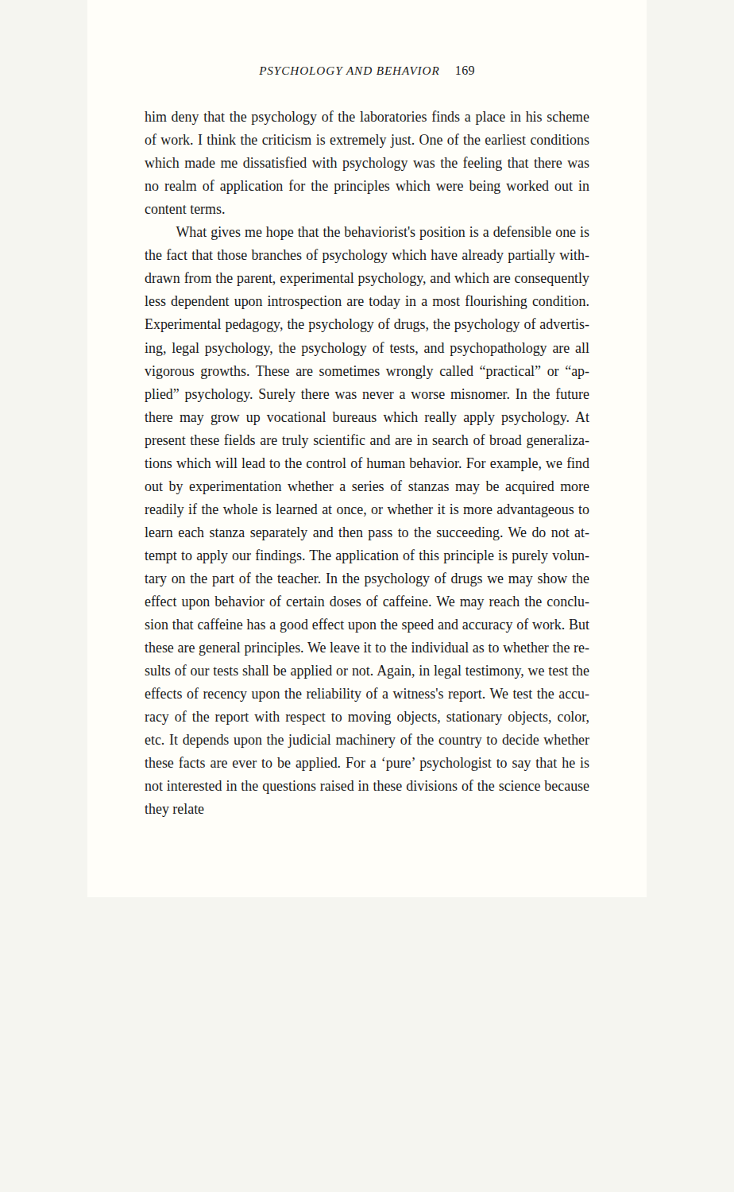Psychology and Behavior 169
him deny that the psychology of the laboratories finds a place in his scheme of work. I think the criticism is extremely just. One of the earliest conditions which made me dissatisfied with psychology was the feeling that there was no realm of application for the principles which were being worked out in content terms.
What gives me hope that the behaviorist's position is a defensible one is the fact that those branches of psychology which have already partially withdrawn from the parent, experimental psychology, and which are consequently less dependent upon introspection are today in a most flourishing condition. Experimental pedagogy, the psychology of drugs, the psychology of advertising, legal psychology, the psychology of tests, and psychopathology are all vigorous growths. These are sometimes wrongly called “practical” or “applied” psychology. Surely there was never a worse misnomer. In the future there may grow up vocational bureaus which really apply psychology. At present these fields are truly scientific and are in search of broad generalizations which will lead to the control of human behavior. For example, we find out by experimentation whether a series of stanzas may be acquired more readily if the whole is learned at once, or whether it is more advantageous to learn each stanza separately and then pass to the succeeding. We do not attempt to apply our findings. The application of this principle is purely voluntary on the part of the teacher. In the psychology of drugs we may show the effect upon behavior of certain doses of caffeine. We may reach the conclusion that caffeine has a good effect upon the speed and accuracy of work. But these are general principles. We leave it to the individual as to whether the results of our tests shall be applied or not. Again, in legal testimony, we test the effects of recency upon the reliability of a witness's report. We test the accuracy of the report with respect to moving objects, stationary objects, color, etc. It depends upon the judicial machinery of the country to decide whether these facts are ever to be applied. For a ‘pure’ psychologist to say that he is not interested in the questions raised in these divisions of the science because they relate